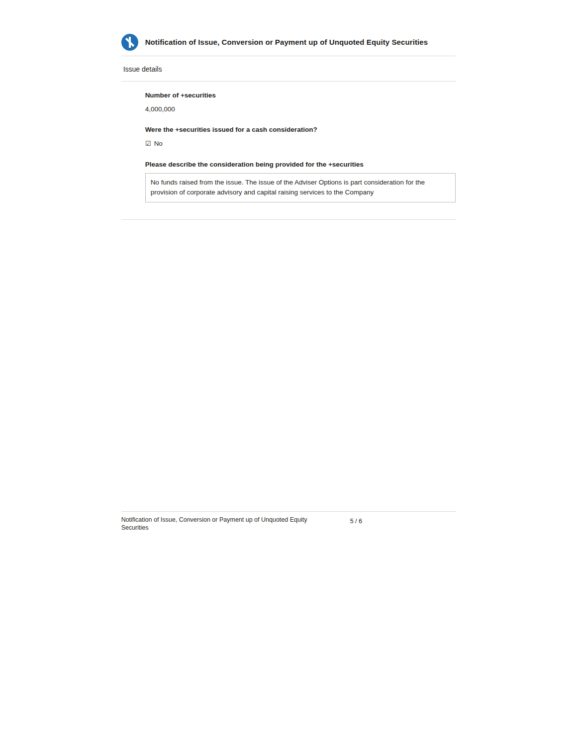Notification of Issue, Conversion or Payment up of Unquoted Equity Securities
Issue details
Number of +securities
4,000,000
Were the +securities issued for a cash consideration?
☑No
Please describe the consideration being provided for the +securities
No funds raised from the issue. The issue of the Adviser Options is part consideration for the provision of corporate advisory and capital raising services to the Company
Notification of Issue, Conversion or Payment up of Unquoted Equity Securities
5 / 6